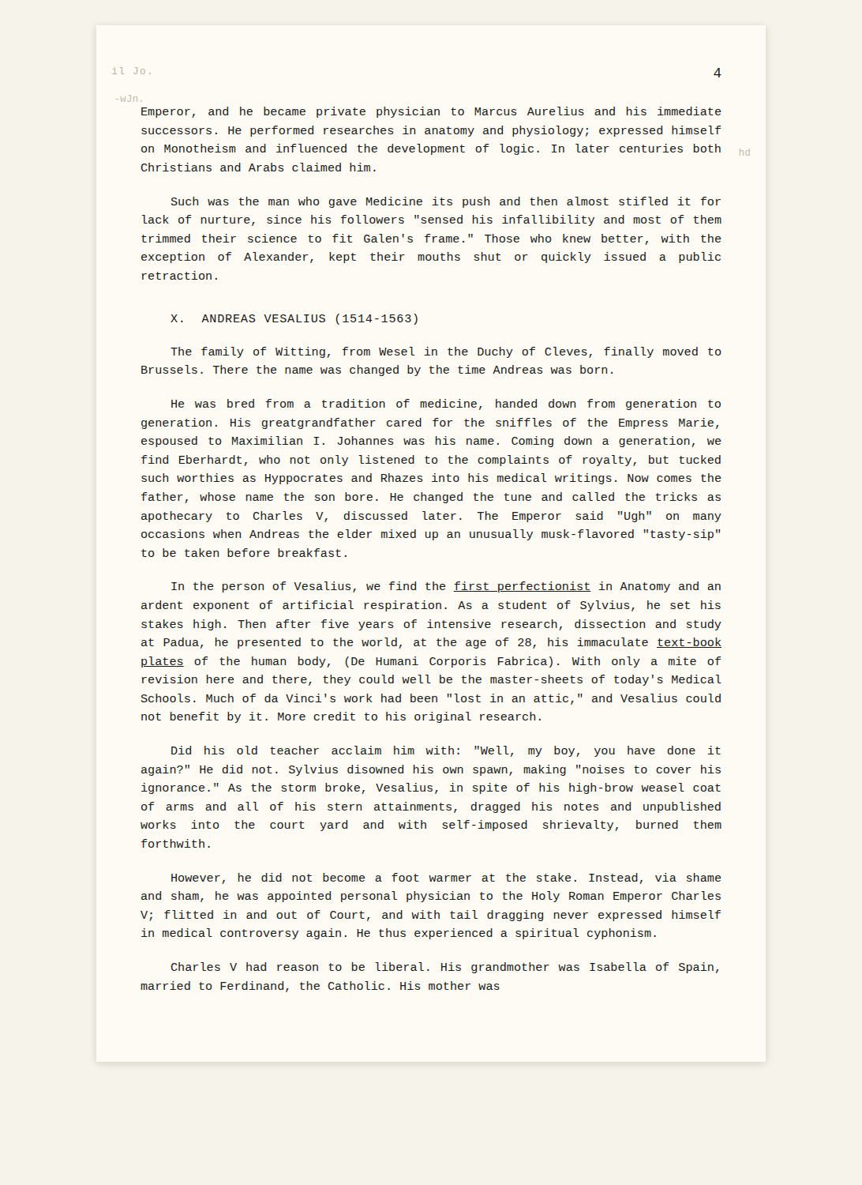il Jo.
-wJn.
hd
4
Emperor, and he became private physician to Marcus Aurelius and his immediate successors. He performed researches in anatomy and physiology; expressed himself on Monotheism and influenced the development of logic. In later centuries both Christians and Arabs claimed him.
Such was the man who gave Medicine its push and then almost stifled it for lack of nurture, since his followers "sensed his infallibility and most of them trimmed their science to fit Galen's frame." Those who knew better, with the exception of Alexander, kept their mouths shut or quickly issued a public retraction.
X. ANDREAS VESALIUS (1514-1563)
The family of Witting, from Wesel in the Duchy of Cleves, finally moved to Brussels. There the name was changed by the time Andreas was born.
He was bred from a tradition of medicine, handed down from generation to generation. His greatgrandfather cared for the sniffles of the Empress Marie, espoused to Maximilian I. Johannes was his name. Coming down a generation, we find Eberhardt, who not only listened to the complaints of royalty, but tucked such worthies as Hyppocrates and Rhazes into his medical writings. Now comes the father, whose name the son bore. He changed the tune and called the tricks as apothecary to Charles V, discussed later. The Emperor said "Ugh" on many occasions when Andreas the elder mixed up an unusually musk-flavored "tasty-sip" to be taken before breakfast.
In the person of Vesalius, we find the first perfectionist in Anatomy and an ardent exponent of artificial respiration. As a student of Sylvius, he set his stakes high. Then after five years of intensive research, dissection and study at Padua, he presented to the world, at the age of 28, his immaculate text-book plates of the human body, (De Humani Corporis Fabrica). With only a mite of revision here and there, they could well be the master-sheets of today's Medical Schools. Much of da Vinci's work had been "lost in an attic," and Vesalius could not benefit by it. More credit to his original research.
Did his old teacher acclaim him with: "Well, my boy, you have done it again?" He did not. Sylvius disowned his own spawn, making "noises to cover his ignorance." As the storm broke, Vesalius, in spite of his high-brow weasel coat of arms and all of his stern attainments, dragged his notes and unpublished works into the court yard and with self-imposed shrievalty, burned them forthwith.
However, he did not become a foot warmer at the stake. Instead, via shame and sham, he was appointed personal physician to the Holy Roman Emperor Charles V; flitted in and out of Court, and with tail dragging never expressed himself in medical controversy again. He thus experienced a spiritual cyphonism.
Charles V had reason to be liberal. His grandmother was Isabella of Spain, married to Ferdinand, the Catholic. His mother was